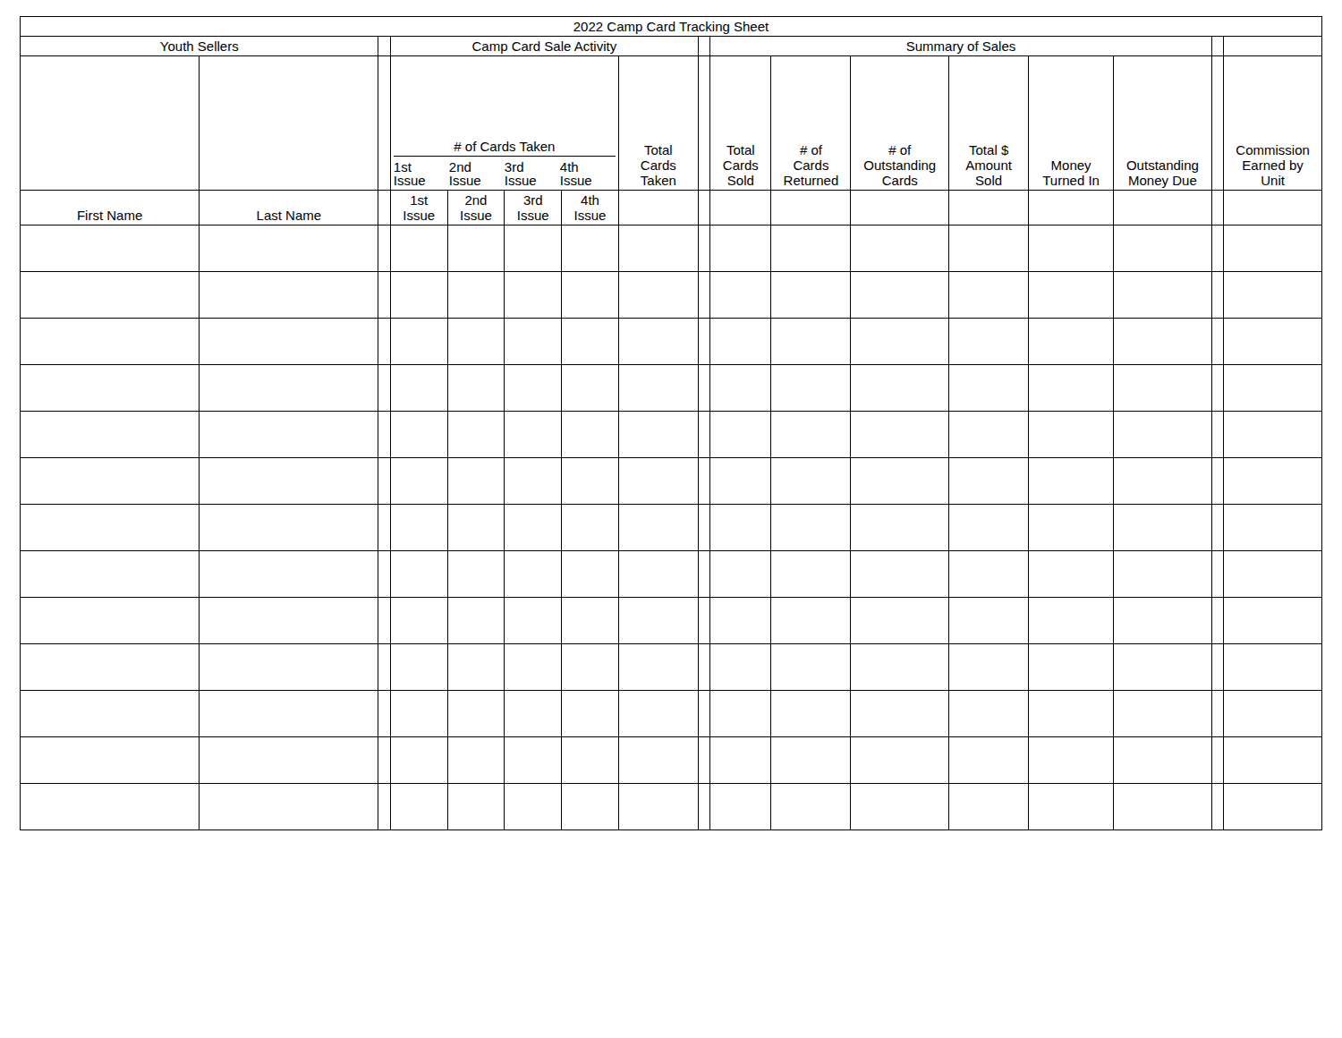| 2022 Camp Card Tracking Sheet |
| Youth Sellers | | Camp Card Sale Activity | | Summary of Sales | | |
| | | | # of Cards Taken 1st Issue 2nd Issue 3rd Issue 4th Issue | Total Cards Taken | | Total Cards Sold | # of Cards Returned | # of Outstanding Cards | Total $ Amount Sold | Money Turned In | Outstanding Money Due | | Commission Earned by Unit |
| First Name | Last Name | | 1st Issue | 2nd Issue | 3rd Issue | 4th Issue | | | | | | | | | | |